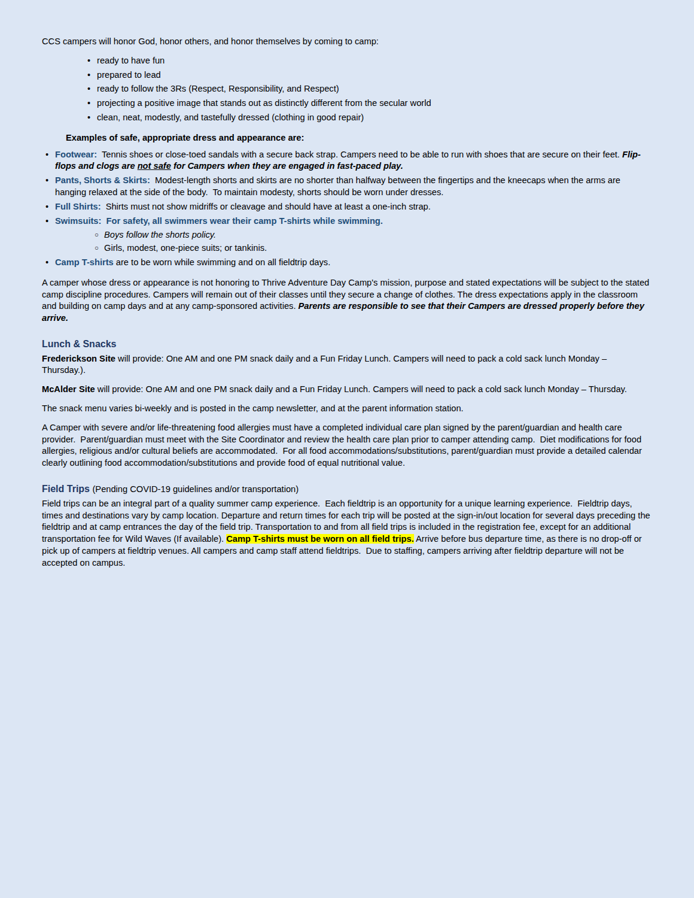CCS campers will honor God, honor others, and honor themselves by coming to camp:
ready to have fun
prepared to lead
ready to follow the 3Rs (Respect, Responsibility, and Respect)
projecting a positive image that stands out as distinctly different from the secular world
clean, neat, modestly, and tastefully dressed (clothing in good repair)
Examples of safe, appropriate dress and appearance are:
Footwear: Tennis shoes or close-toed sandals with a secure back strap. Campers need to be able to run with shoes that are secure on their feet. Flip-flops and clogs are not safe for Campers when they are engaged in fast-paced play.
Pants, Shorts & Skirts: Modest-length shorts and skirts are no shorter than halfway between the fingertips and the kneecaps when the arms are hanging relaxed at the side of the body. To maintain modesty, shorts should be worn under dresses.
Full Shirts: Shirts must not show midriffs or cleavage and should have at least a one-inch strap.
Swimsuits: For safety, all swimmers wear their camp T-shirts while swimming.
Boys follow the shorts policy.
Girls, modest, one-piece suits; or tankinis.
Camp T-shirts are to be worn while swimming and on all fieldtrip days.
A camper whose dress or appearance is not honoring to Thrive Adventure Day Camp's mission, purpose and stated expectations will be subject to the stated camp discipline procedures. Campers will remain out of their classes until they secure a change of clothes. The dress expectations apply in the classroom and building on camp days and at any camp-sponsored activities. Parents are responsible to see that their Campers are dressed properly before they arrive.
Lunch & Snacks
Frederickson Site will provide: One AM and one PM snack daily and a Fun Friday Lunch. Campers will need to pack a cold sack lunch Monday – Thursday.).
McAlder Site will provide: One AM and one PM snack daily and a Fun Friday Lunch. Campers will need to pack a cold sack lunch Monday – Thursday.
The snack menu varies bi-weekly and is posted in the camp newsletter, and at the parent information station.
A Camper with severe and/or life-threatening food allergies must have a completed individual care plan signed by the parent/guardian and health care provider. Parent/guardian must meet with the Site Coordinator and review the health care plan prior to camper attending camp. Diet modifications for food allergies, religious and/or cultural beliefs are accommodated. For all food accommodations/substitutions, parent/guardian must provide a detailed calendar clearly outlining food accommodation/substitutions and provide food of equal nutritional value.
Field Trips (Pending COVID-19 guidelines and/or transportation)
Field trips can be an integral part of a quality summer camp experience. Each fieldtrip is an opportunity for a unique learning experience. Fieldtrip days, times and destinations vary by camp location. Departure and return times for each trip will be posted at the sign-in/out location for several days preceding the fieldtrip and at camp entrances the day of the field trip. Transportation to and from all field trips is included in the registration fee, except for an additional transportation fee for Wild Waves (If available). Camp T-shirts must be worn on all field trips. Arrive before bus departure time, as there is no drop-off or pick up of campers at fieldtrip venues. All campers and camp staff attend fieldtrips. Due to staffing, campers arriving after fieldtrip departure will not be accepted on campus.